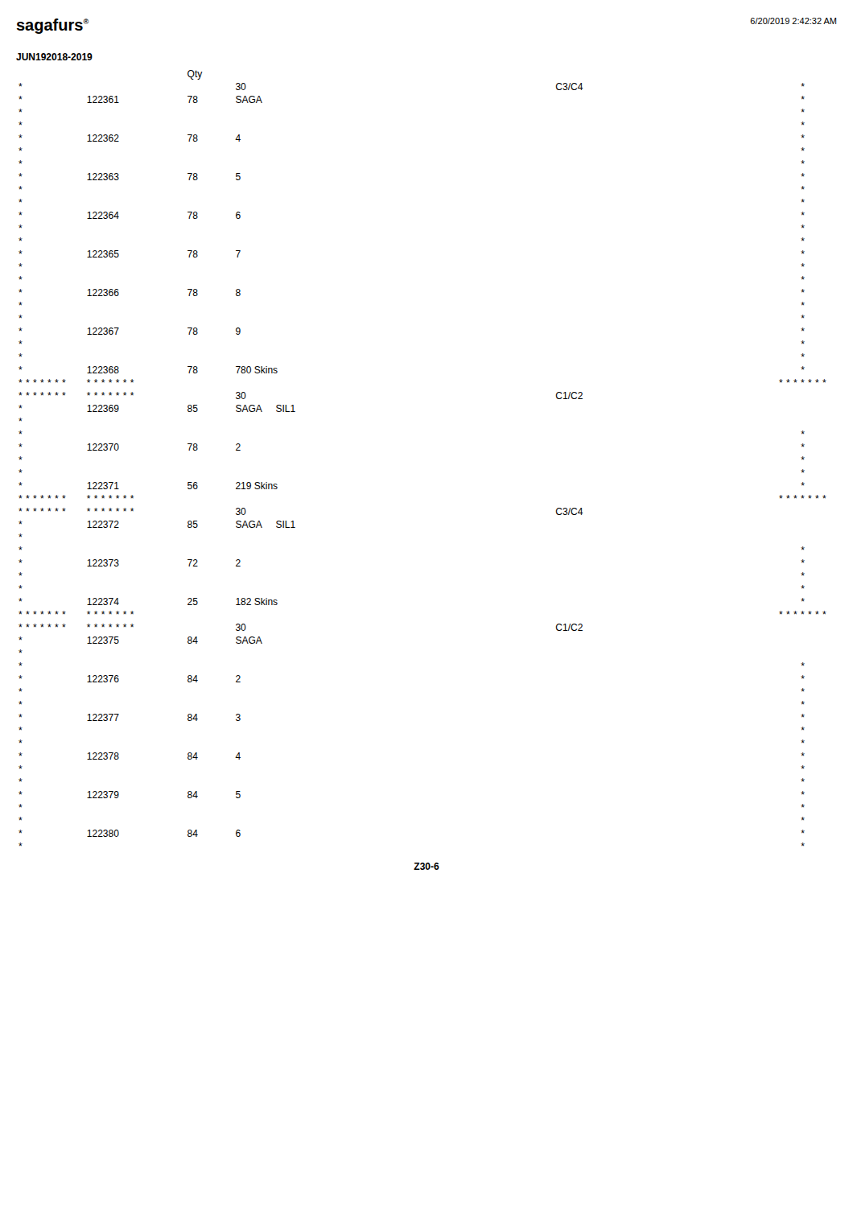6/20/2019 2:42:32 AM
sagafurs®
JUN192018-2019
| | | Qty | | | |
| * | | | 30 | C3/C4 | * |
| * | 122361 | 78 | SAGA | | * |
| * | | | | | * |
| * | | | | | * |
| * | 122362 | 78 | 4 | | * |
| * | | | | | * |
| * | | | | | * |
| * | 122363 | 78 | 5 | | * |
| * | | | | | * |
| * | | | | | * |
| * | 122364 | 78 | 6 | | * |
| * | | | | | * |
| * | | | | | * |
| * | 122365 | 78 | 7 | | * |
| * | | | | | * |
| * | | | | | * |
| * | 122366 | 78 | 8 | | * |
| * | | | | | * |
| * | | | | | * |
| * | 122367 | 78 | 9 | | * |
| * | | | | | * |
| * | | | | | * |
| * | 122368 | 78 | 780 Skins | | * |
| * * * * * * * | * * * * * * * | | | | * * * * * * * |
| * * * * * * * | * * * * * * * | | 30 | C1/C2 | |
| * | 122369 | 85 | SAGA SIL1 | | |
| * | | | | | |
| * | | | | | * |
| * | 122370 | 78 | 2 | | * |
| * | | | | | * |
| * | | | | | * |
| * | 122371 | 56 | 219 Skins | | * |
| * * * * * * * | * * * * * * * | | | | * * * * * * * |
| * * * * * * * | * * * * * * * | | 30 | C3/C4 | |
| * | 122372 | 85 | SAGA SIL1 | | |
| * | | | | | |
| * | | | | | * |
| * | 122373 | 72 | 2 | | * |
| * | | | | | * |
| * | | | | | * |
| * | 122374 | 25 | 182 Skins | | * |
| * * * * * * * | * * * * * * * | | | | * * * * * * * |
| * * * * * * * | * * * * * * * | | 30 | C1/C2 | |
| * | 122375 | 84 | SAGA | | |
| * | | | | | |
| * | | | | | * |
| * | 122376 | 84 | 2 | | * |
| * | | | | | * |
| * | | | | | * |
| * | 122377 | 84 | 3 | | * |
| * | | | | | * |
| * | | | | | * |
| * | 122378 | 84 | 4 | | * |
| * | | | | | * |
| * | | | | | * |
| * | 122379 | 84 | 5 | | * |
| * | | | | | * |
| * | | | | | * |
| * | 122380 | 84 | 6 | | * |
| * | | | | | * |
Z30-6